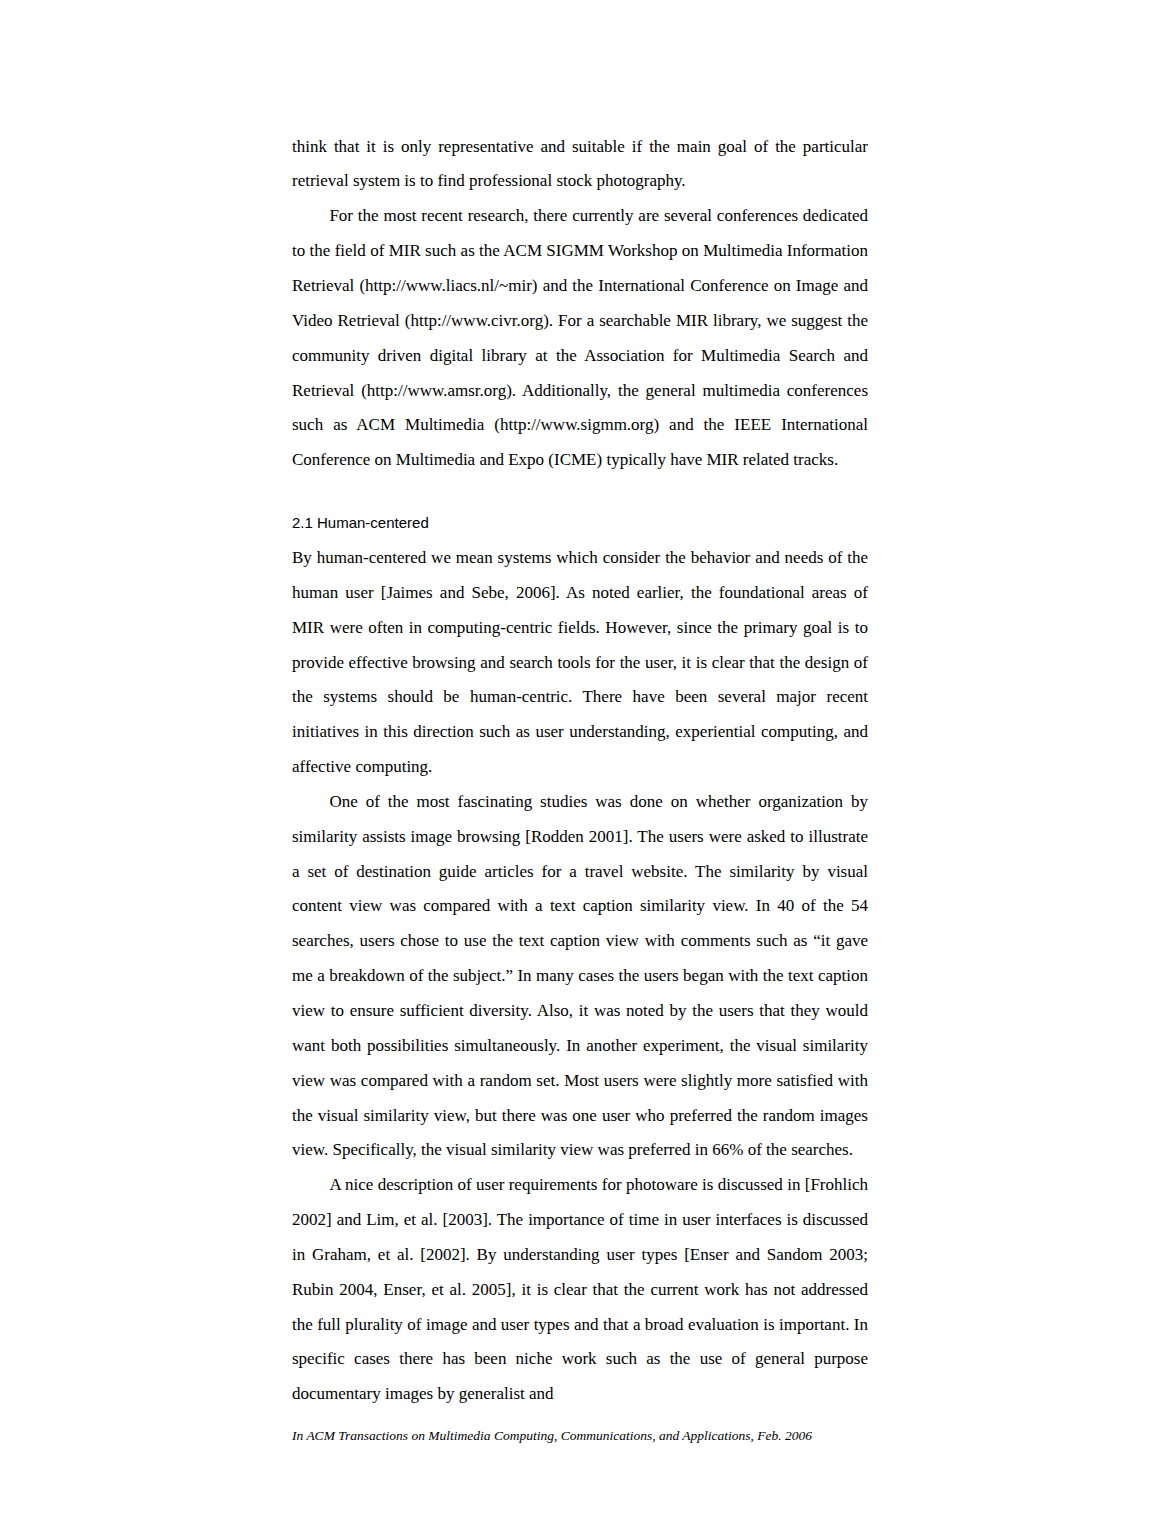think that it is only representative and suitable if the main goal of the particular retrieval system is to find professional stock photography.
For the most recent research, there currently are several conferences dedicated to the field of MIR such as the ACM SIGMM Workshop on Multimedia Information Retrieval (http://www.liacs.nl/~mir) and the International Conference on Image and Video Retrieval (http://www.civr.org). For a searchable MIR library, we suggest the community driven digital library at the Association for Multimedia Search and Retrieval (http://www.amsr.org). Additionally, the general multimedia conferences such as ACM Multimedia (http://www.sigmm.org) and the IEEE International Conference on Multimedia and Expo (ICME) typically have MIR related tracks.
2.1 Human-centered
By human-centered we mean systems which consider the behavior and needs of the human user [Jaimes and Sebe, 2006]. As noted earlier, the foundational areas of MIR were often in computing-centric fields. However, since the primary goal is to provide effective browsing and search tools for the user, it is clear that the design of the systems should be human-centric. There have been several major recent initiatives in this direction such as user understanding, experiential computing, and affective computing.
One of the most fascinating studies was done on whether organization by similarity assists image browsing [Rodden 2001]. The users were asked to illustrate a set of destination guide articles for a travel website. The similarity by visual content view was compared with a text caption similarity view. In 40 of the 54 searches, users chose to use the text caption view with comments such as “it gave me a breakdown of the subject.” In many cases the users began with the text caption view to ensure sufficient diversity. Also, it was noted by the users that they would want both possibilities simultaneously. In another experiment, the visual similarity view was compared with a random set. Most users were slightly more satisfied with the visual similarity view, but there was one user who preferred the random images view. Specifically, the visual similarity view was preferred in 66% of the searches.
A nice description of user requirements for photoware is discussed in [Frohlich 2002] and Lim, et al. [2003]. The importance of time in user interfaces is discussed in Graham, et al. [2002]. By understanding user types [Enser and Sandom 2003; Rubin 2004, Enser, et al. 2005], it is clear that the current work has not addressed the full plurality of image and user types and that a broad evaluation is important. In specific cases there has been niche work such as the use of general purpose documentary images by generalist and
In ACM Transactions on Multimedia Computing, Communications, and Applications, Feb. 2006